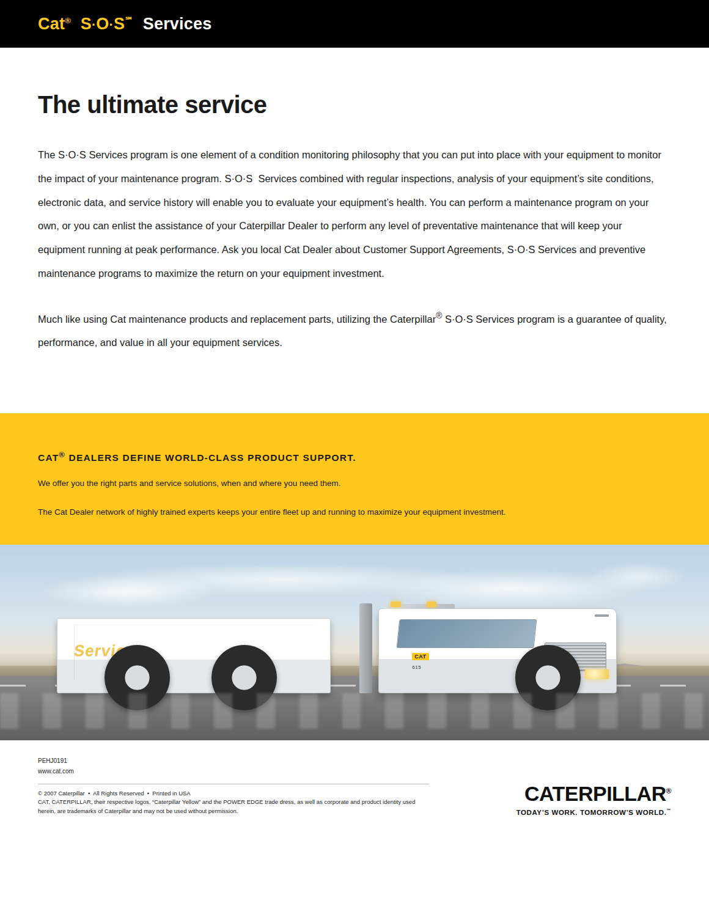Cat® S·O·S℠ Services
The ultimate service
The S·O·S Services program is one element of a condition monitoring philosophy that you can put into place with your equipment to monitor the impact of your maintenance program. S·O·S Services combined with regular inspections, analysis of your equipment’s site conditions, electronic data, and service history will enable you to evaluate your equipment’s health. You can perform a maintenance program on your own, or you can enlist the assistance of your Caterpillar Dealer to perform any level of preventative maintenance that will keep your equipment running at peak performance. Ask you local Cat Dealer about Customer Support Agreements, S·O·S Services and preventive maintenance programs to maximize the return on your equipment investment.
Much like using Cat maintenance products and replacement parts, utilizing the Caterpillar® S·O·S Services program is a guarantee of quality, performance, and value in all your equipment services.
Cat® Dealers define world-class product support.
We offer you the right parts and service solutions, when and where you need them.
The Cat Dealer network of highly trained experts keeps your entire fleet up and running to maximize your equipment investment.
Service
CAT
615
PEHJ0191
www.cat.com
© 2007 Caterpillar • All Rights Reserved • Printed in USA
CAT, CATERPILLAR, their respective logos, “Caterpillar Yellow” and the POWER EDGE trade dress, as well as corporate and product identity used herein, are trademarks of Caterpillar and may not be used without permission.
CATERPILLAR®
TODAY’S WORK. TOMORROW’S WORLD.™